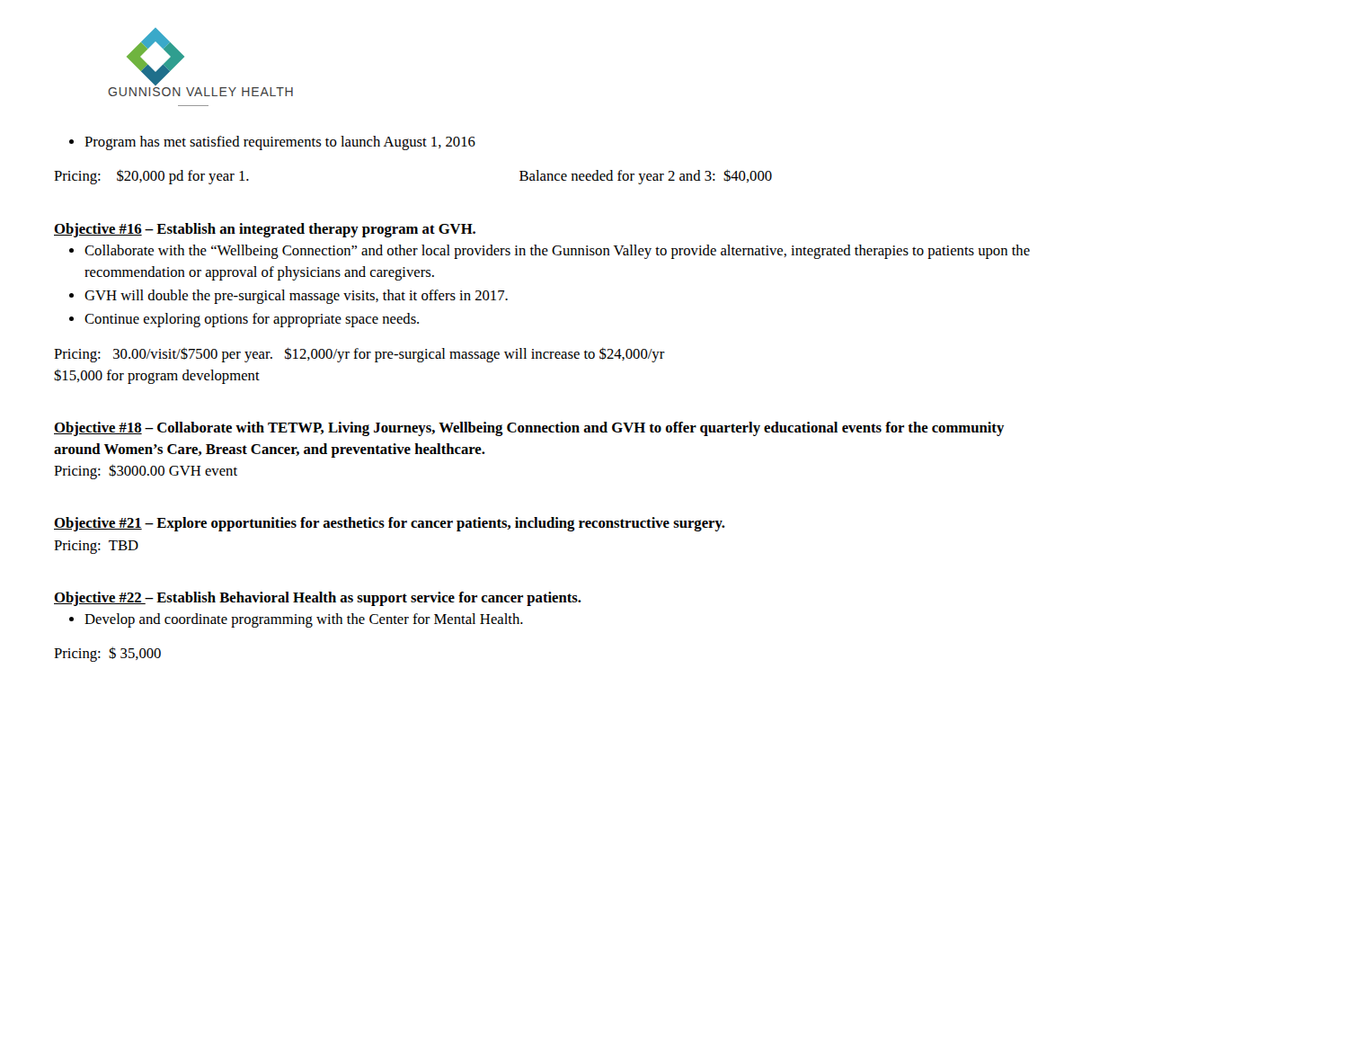GUNNISON VALLEY HEALTH
Program has met satisfied requirements to launch August 1, 2016
Pricing: $20,000 pd for year 1.Balance needed for year 2 and 3: $40,000
Objective #16 – Establish an integrated therapy program at GVH.
Collaborate with the “Wellbeing Connection” and other local providers in the Gunnison Valley to provide alternative, integrated therapies to patients upon the recommendation or approval of physicians and caregivers.
GVH will double the pre-surgical massage visits, that it offers in 2017.
Continue exploring options for appropriate space needs.
Pricing: 30.00/visit/$7500 per year. $12,000/yr for pre-surgical massage will increase to $24,000/yr
$15,000 for program development
Objective #18 – Collaborate with TETWP, Living Journeys, Wellbeing Connection and GVH to offer quarterly educational events for the community around Women’s Care, Breast Cancer, and preventative healthcare.
Pricing: $3000.00 GVH event
Objective #21 – Explore opportunities for aesthetics for cancer patients, including reconstructive surgery.
Pricing: TBD
Objective #22 – Establish Behavioral Health as support service for cancer patients.
Develop and coordinate programming with the Center for Mental Health.
Pricing: $ 35,000